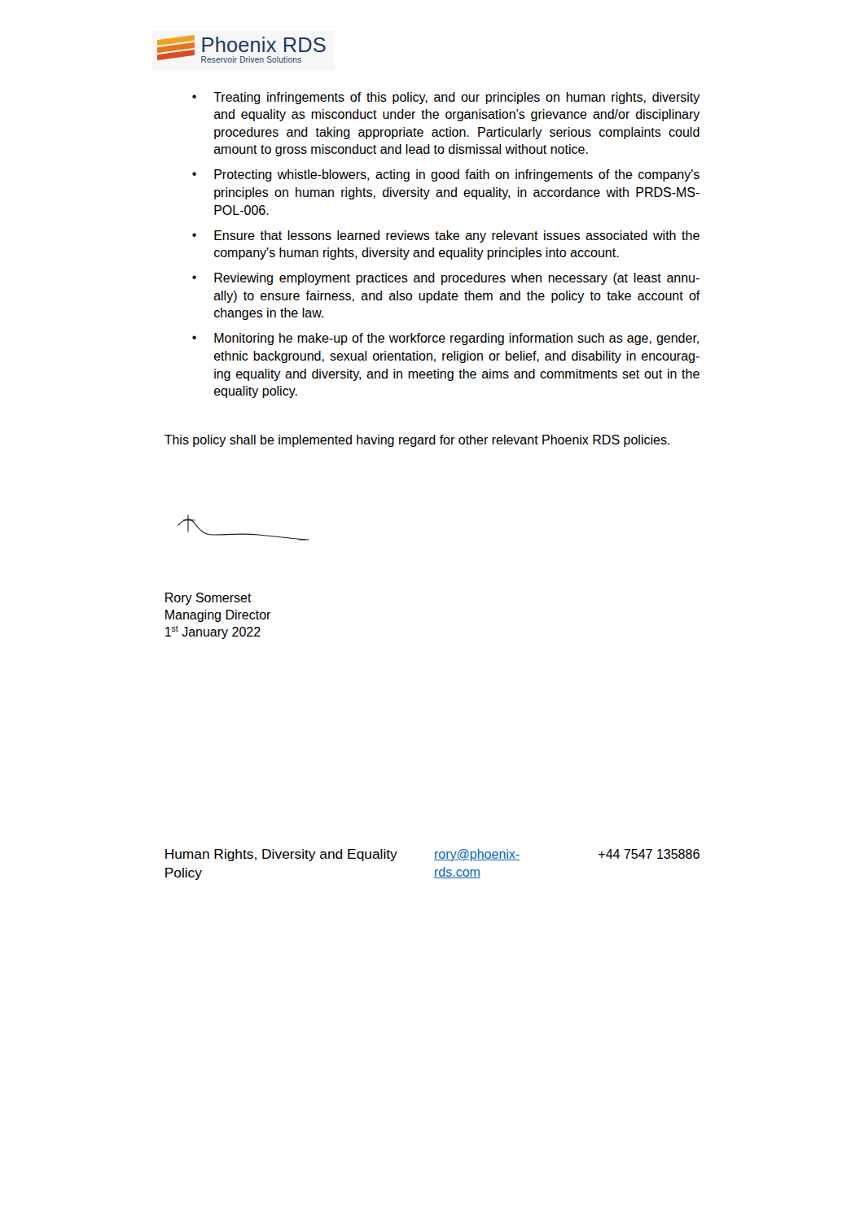Phoenix RDS
Reservoir Driven Solutions
Treating infringements of this policy, and our principles on human rights, diversity and equality as misconduct under the organisation's grievance and/or disciplinary procedures and taking appropriate action. Particularly serious complaints could amount to gross misconduct and lead to dismissal without notice.
Protecting whistle-blowers, acting in good faith on infringements of the company's principles on human rights, diversity and equality, in accordance with PRDS-MS-POL-006.
Ensure that lessons learned reviews take any relevant issues associated with the company's human rights, diversity and equality principles into account.
Reviewing employment practices and procedures when necessary (at least annually) to ensure fairness, and also update them and the policy to take account of changes in the law.
Monitoring he make-up of the workforce regarding information such as age, gender, ethnic background, sexual orientation, religion or belief, and disability in encouraging equality and diversity, and in meeting the aims and commitments set out in the equality policy.
This policy shall be implemented having regard for other relevant Phoenix RDS policies.
Rory Somerset
Managing Director
1st January 2022
Human Rights, Diversity and Equality Policy rory@phoenix-rds.com +44 7547 135886